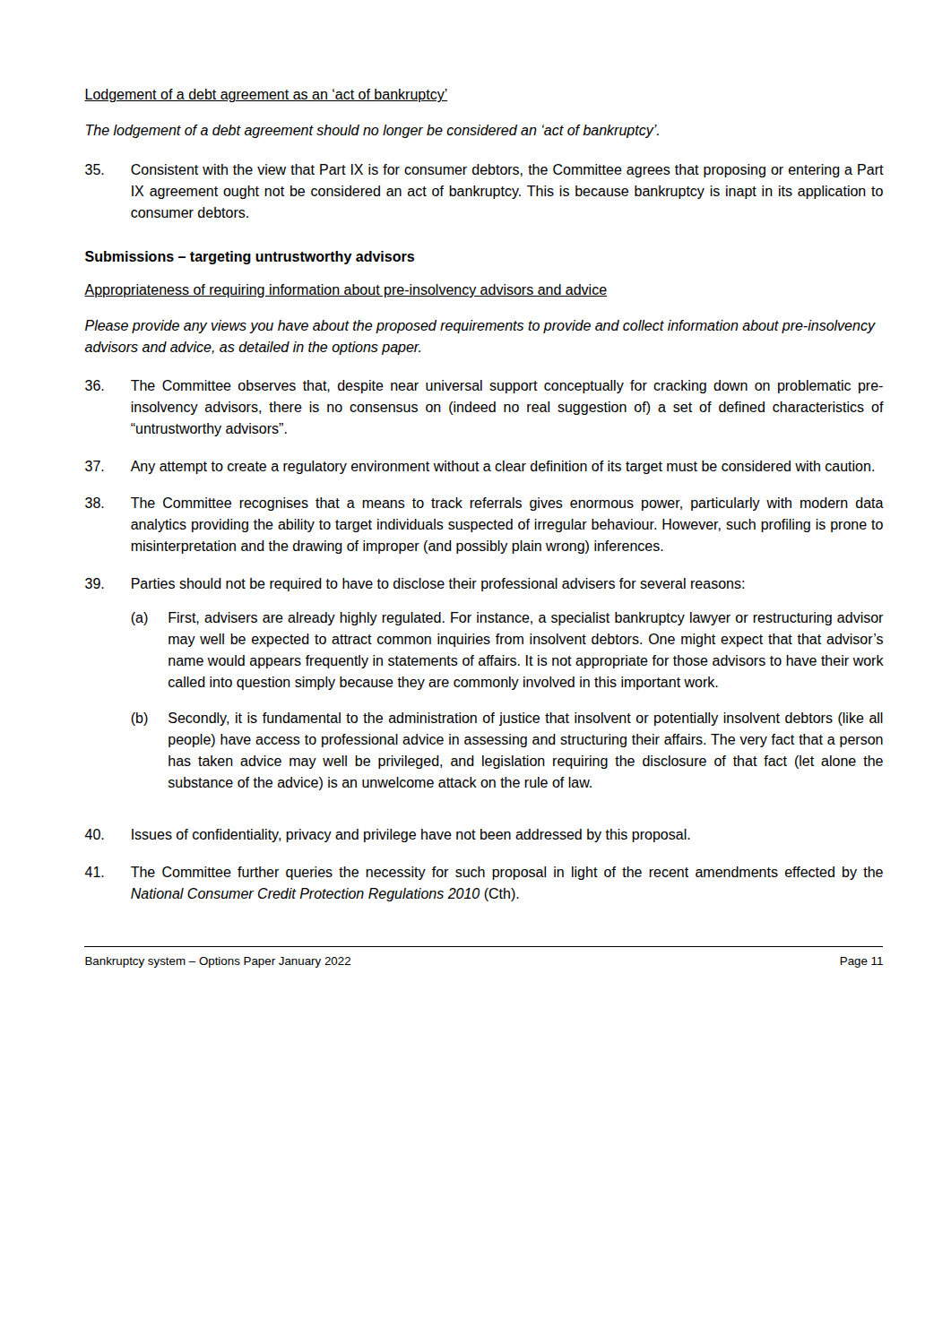Lodgement of a debt agreement as an ‘act of bankruptcy’
The lodgement of a debt agreement should no longer be considered an ‘act of bankruptcy’.
35. Consistent with the view that Part IX is for consumer debtors, the Committee agrees that proposing or entering a Part IX agreement ought not be considered an act of bankruptcy. This is because bankruptcy is inapt in its application to consumer debtors.
Submissions – targeting untrustworthy advisors
Appropriateness of requiring information about pre-insolvency advisors and advice
Please provide any views you have about the proposed requirements to provide and collect information about pre-insolvency advisors and advice, as detailed in the options paper.
36. The Committee observes that, despite near universal support conceptually for cracking down on problematic pre-insolvency advisors, there is no consensus on (indeed no real suggestion of) a set of defined characteristics of “untrustworthy advisors”.
37. Any attempt to create a regulatory environment without a clear definition of its target must be considered with caution.
38. The Committee recognises that a means to track referrals gives enormous power, particularly with modern data analytics providing the ability to target individuals suspected of irregular behaviour. However, such profiling is prone to misinterpretation and the drawing of improper (and possibly plain wrong) inferences.
39. Parties should not be required to have to disclose their professional advisers for several reasons:
(a) First, advisers are already highly regulated. For instance, a specialist bankruptcy lawyer or restructuring advisor may well be expected to attract common inquiries from insolvent debtors. One might expect that that advisor’s name would appears frequently in statements of affairs. It is not appropriate for those advisors to have their work called into question simply because they are commonly involved in this important work.
(b) Secondly, it is fundamental to the administration of justice that insolvent or potentially insolvent debtors (like all people) have access to professional advice in assessing and structuring their affairs. The very fact that a person has taken advice may well be privileged, and legislation requiring the disclosure of that fact (let alone the substance of the advice) is an unwelcome attack on the rule of law.
40. Issues of confidentiality, privacy and privilege have not been addressed by this proposal.
41. The Committee further queries the necessity for such proposal in light of the recent amendments effected by the National Consumer Credit Protection Regulations 2010 (Cth).
Bankruptcy system – Options Paper January 2022 Page 11